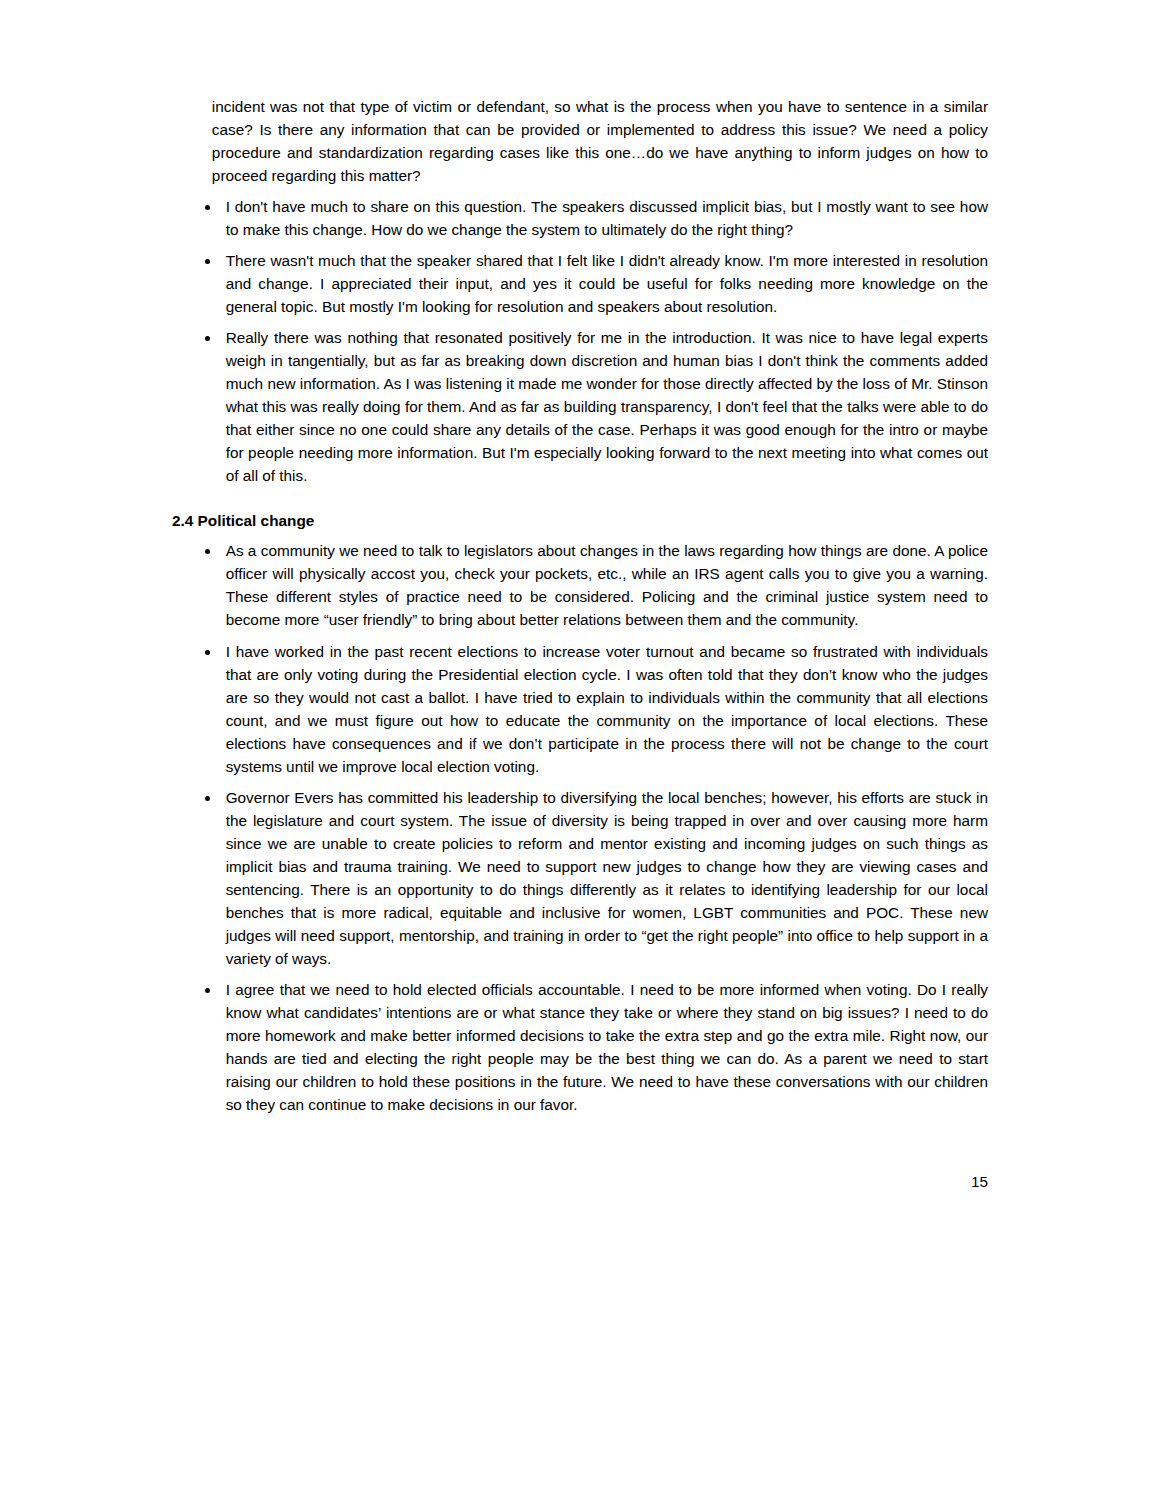incident was not that type of victim or defendant, so what is the process when you have to sentence in a similar case? Is there any information that can be provided or implemented to address this issue? We need a policy procedure and standardization regarding cases like this one…do we have anything to inform judges on how to proceed regarding this matter?
I don't have much to share on this question. The speakers discussed implicit bias, but I mostly want to see how to make this change. How do we change the system to ultimately do the right thing?
There wasn't much that the speaker shared that I felt like I didn't already know. I'm more interested in resolution and change. I appreciated their input, and yes it could be useful for folks needing more knowledge on the general topic. But mostly I'm looking for resolution and speakers about resolution.
Really there was nothing that resonated positively for me in the introduction. It was nice to have legal experts weigh in tangentially, but as far as breaking down discretion and human bias I don't think the comments added much new information. As I was listening it made me wonder for those directly affected by the loss of Mr. Stinson what this was really doing for them. And as far as building transparency, I don't feel that the talks were able to do that either since no one could share any details of the case. Perhaps it was good enough for the intro or maybe for people needing more information. But I'm especially looking forward to the next meeting into what comes out of all of this.
2.4 Political change
As a community we need to talk to legislators about changes in the laws regarding how things are done. A police officer will physically accost you, check your pockets, etc., while an IRS agent calls you to give you a warning. These different styles of practice need to be considered. Policing and the criminal justice system need to become more “user friendly” to bring about better relations between them and the community.
I have worked in the past recent elections to increase voter turnout and became so frustrated with individuals that are only voting during the Presidential election cycle. I was often told that they don’t know who the judges are so they would not cast a ballot. I have tried to explain to individuals within the community that all elections count, and we must figure out how to educate the community on the importance of local elections. These elections have consequences and if we don’t participate in the process there will not be change to the court systems until we improve local election voting.
Governor Evers has committed his leadership to diversifying the local benches; however, his efforts are stuck in the legislature and court system. The issue of diversity is being trapped in over and over causing more harm since we are unable to create policies to reform and mentor existing and incoming judges on such things as implicit bias and trauma training. We need to support new judges to change how they are viewing cases and sentencing. There is an opportunity to do things differently as it relates to identifying leadership for our local benches that is more radical, equitable and inclusive for women, LGBT communities and POC. These new judges will need support, mentorship, and training in order to “get the right people” into office to help support in a variety of ways.
I agree that we need to hold elected officials accountable. I need to be more informed when voting. Do I really know what candidates’ intentions are or what stance they take or where they stand on big issues? I need to do more homework and make better informed decisions to take the extra step and go the extra mile. Right now, our hands are tied and electing the right people may be the best thing we can do. As a parent we need to start raising our children to hold these positions in the future. We need to have these conversations with our children so they can continue to make decisions in our favor.
15